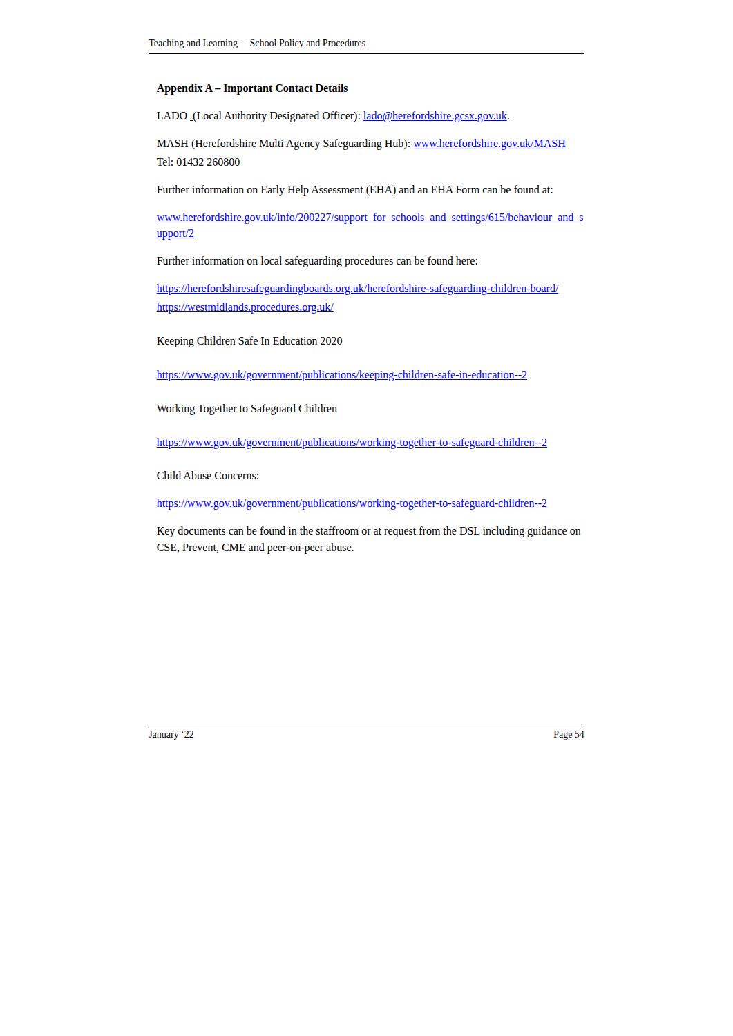Teaching and Learning – School Policy and Procedures
Appendix A – Important Contact Details
LADO (Local Authority Designated Officer): lado@herefordshire.gcsx.gov.uk.
MASH (Herefordshire Multi Agency Safeguarding Hub): www.herefordshire.gov.uk/MASH
Tel: 01432 260800
Further information on Early Help Assessment (EHA) and an EHA Form can be found at:
www.herefordshire.gov.uk/info/200227/support_for_schools_and_settings/615/behaviour_and_support/2
Further information on local safeguarding procedures can be found here:
https://herefordshiresafeguardingboards.org.uk/herefordshire-safeguarding-children-board/
https://westmidlands.procedures.org.uk/
Keeping Children Safe In Education 2020
https://www.gov.uk/government/publications/keeping-children-safe-in-education--2
Working Together to Safeguard Children
https://www.gov.uk/government/publications/working-together-to-safeguard-children--2
Child Abuse Concerns:
https://www.gov.uk/government/publications/working-together-to-safeguard-children--2
Key documents can be found in the staffroom or at request from the DSL including guidance on CSE, Prevent, CME and peer-on-peer abuse.
January ‘22 Page 54